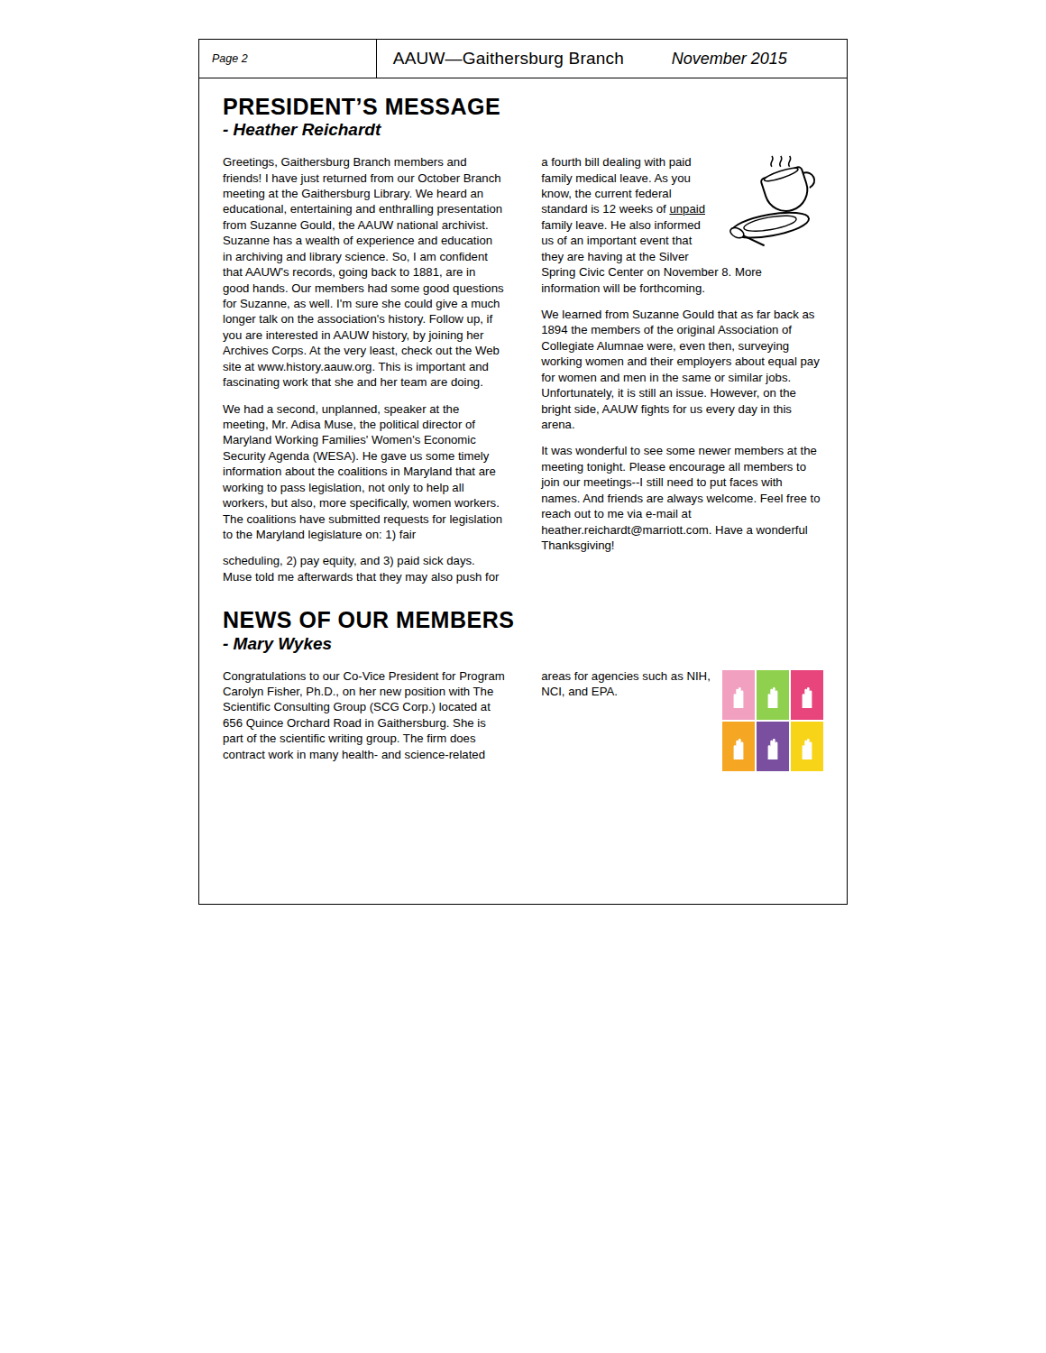Page 2
AAUW—Gaithersburg Branch November 2015
PRESIDENT’S MESSAGE
- Heather Reichardt
Greetings, Gaithersburg Branch members and friends! I have just returned from our October Branch meeting at the Gaithersburg Library. We heard an educational, entertaining and enthralling presentation from Suzanne Gould, the AAUW national archivist. Suzanne has a wealth of experience and education in archiving and library science. So, I am confident that AAUW's records, going back to 1881, are in good hands. Our members had some good questions for Suzanne, as well. I'm sure she could give a much longer talk on the association's history. Follow up, if you are interested in AAUW history, by joining her Archives Corps. At the very least, check out the Web site at www.history.aauw.org. This is important and fascinating work that she and her team are doing.
We had a second, unplanned, speaker at the meeting, Mr. Adisa Muse, the political director of Maryland Working Families' Women's Economic Security Agenda (WESA). He gave us some timely information about the coalitions in Maryland that are working to pass legislation, not only to help all workers, but also, more specifically, women workers. The coalitions have submitted requests for legislation to the Maryland legislature on: 1) fair
scheduling, 2) pay equity, and 3) paid sick days. Muse told me afterwards that they may also push for a fourth bill dealing with paid family medical leave. As you know, the current federal standard is 12 weeks of unpaid family leave. He also informed us of an important event that they are having at the Silver Spring Civic Center on November 8. More information will be forthcoming.
We learned from Suzanne Gould that as far back as 1894 the members of the original Association of Collegiate Alumnae were, even then, surveying working women and their employers about equal pay for women and men in the same or similar jobs. Unfortunately, it is still an issue. However, on the bright side, AAUW fights for us every day in this arena.
It was wonderful to see some newer members at the meeting tonight. Please encourage all members to join our meetings--I still need to put faces with names. And friends are always welcome. Feel free to reach out to me via e-mail at heather.reichardt@marriott.com. Have a wonderful Thanksgiving!
NEWS OF OUR MEMBERS
- Mary Wykes
Congratulations to our Co-Vice President for Program Carolyn Fisher, Ph.D., on her new position with The Scientific Consulting Group (SCG Corp.) located at 656 Quince Orchard Road in Gaithersburg. She is part of the scientific writing group. The firm does contract work in many health- and science-related
areas for agencies such as NIH, NCI, and EPA.